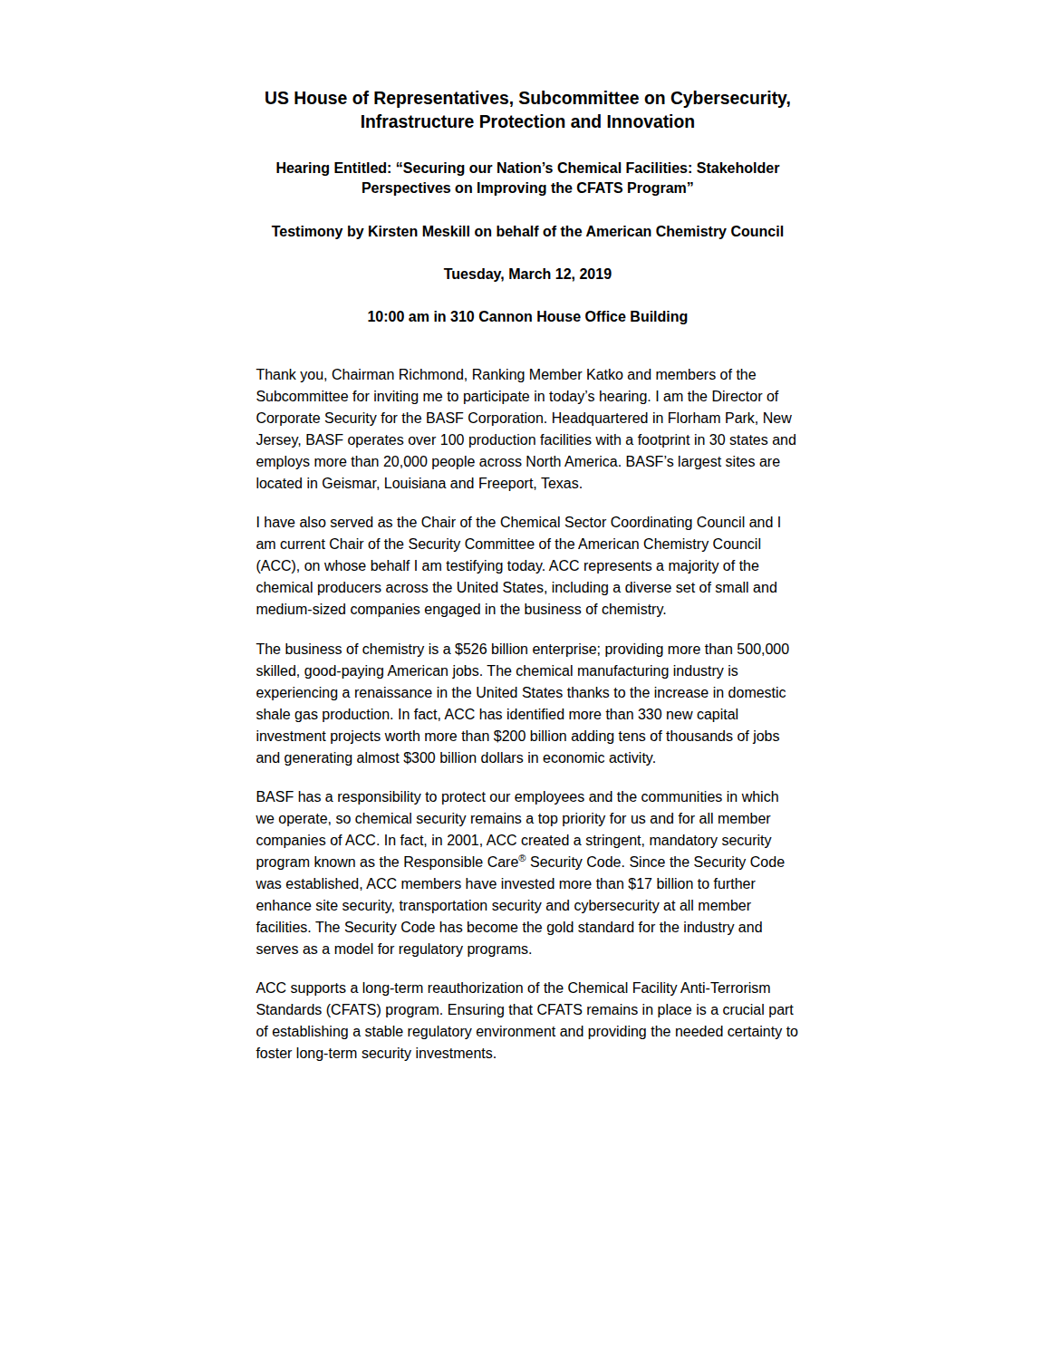US House of Representatives, Subcommittee on Cybersecurity, Infrastructure Protection and Innovation
Hearing Entitled: “Securing our Nation’s Chemical Facilities: Stakeholder Perspectives on Improving the CFATS Program”
Testimony by Kirsten Meskill on behalf of the American Chemistry Council
Tuesday, March 12, 2019
10:00 am in 310 Cannon House Office Building
Thank you, Chairman Richmond, Ranking Member Katko and members of the Subcommittee for inviting me to participate in today’s hearing. I am the Director of Corporate Security for the BASF Corporation. Headquartered in Florham Park, New Jersey, BASF operates over 100 production facilities with a footprint in 30 states and employs more than 20,000 people across North America. BASF’s largest sites are located in Geismar, Louisiana and Freeport, Texas.
I have also served as the Chair of the Chemical Sector Coordinating Council and I am current Chair of the Security Committee of the American Chemistry Council (ACC), on whose behalf I am testifying today. ACC represents a majority of the chemical producers across the United States, including a diverse set of small and medium-sized companies engaged in the business of chemistry.
The business of chemistry is a $526 billion enterprise; providing more than 500,000 skilled, good-paying American jobs. The chemical manufacturing industry is experiencing a renaissance in the United States thanks to the increase in domestic shale gas production. In fact, ACC has identified more than 330 new capital investment projects worth more than $200 billion adding tens of thousands of jobs and generating almost $300 billion dollars in economic activity.
BASF has a responsibility to protect our employees and the communities in which we operate, so chemical security remains a top priority for us and for all member companies of ACC. In fact, in 2001, ACC created a stringent, mandatory security program known as the Responsible Care® Security Code. Since the Security Code was established, ACC members have invested more than $17 billion to further enhance site security, transportation security and cybersecurity at all member facilities. The Security Code has become the gold standard for the industry and serves as a model for regulatory programs.
ACC supports a long-term reauthorization of the Chemical Facility Anti-Terrorism Standards (CFATS) program. Ensuring that CFATS remains in place is a crucial part of establishing a stable regulatory environment and providing the needed certainty to foster long-term security investments.